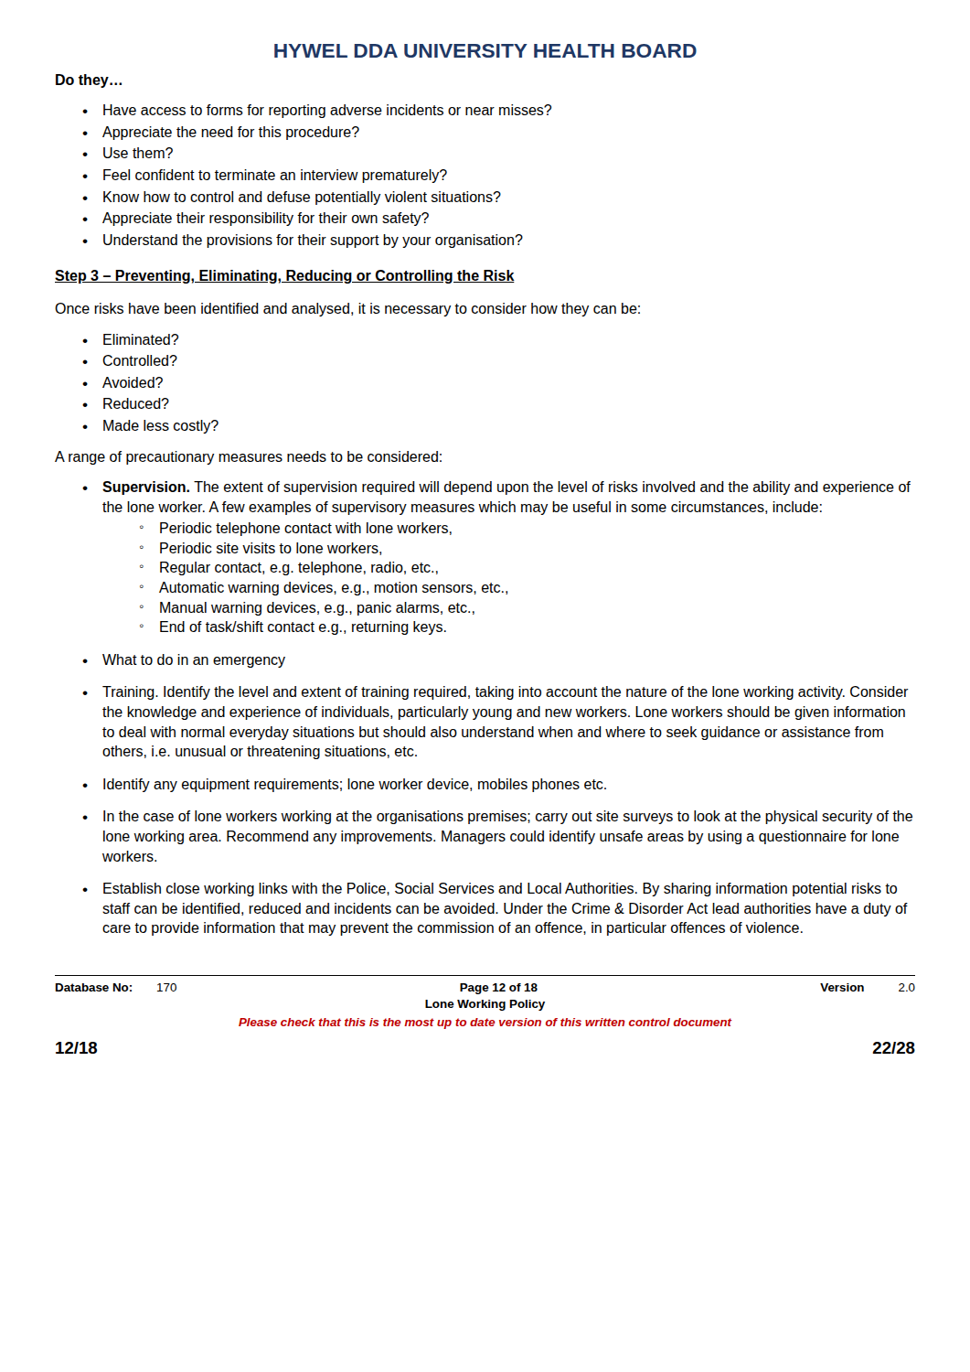HYWEL DDA UNIVERSITY HEALTH BOARD
Do they…
Have access to forms for reporting adverse incidents or near misses?
Appreciate the need for this procedure?
Use them?
Feel confident to terminate an interview prematurely?
Know how to control and defuse potentially violent situations?
Appreciate their responsibility for their own safety?
Understand the provisions for their support by your organisation?
Step 3 – Preventing, Eliminating, Reducing or Controlling the Risk
Once risks have been identified and analysed, it is necessary to consider how they can be:
Eliminated?
Controlled?
Avoided?
Reduced?
Made less costly?
A range of precautionary measures needs to be considered:
Supervision. The extent of supervision required will depend upon the level of risks involved and the ability and experience of the lone worker. A few examples of supervisory measures which may be useful in some circumstances, include:
Periodic telephone contact with lone workers,
Periodic site visits to lone workers,
Regular contact, e.g. telephone, radio, etc.,
Automatic warning devices, e.g., motion sensors, etc.,
Manual warning devices, e.g., panic alarms, etc.,
End of task/shift contact e.g., returning keys.
What to do in an emergency
Training. Identify the level and extent of training required, taking into account the nature of the lone working activity. Consider the knowledge and experience of individuals, particularly young and new workers. Lone workers should be given information to deal with normal everyday situations but should also understand when and where to seek guidance or assistance from others, i.e. unusual or threatening situations, etc.
Identify any equipment requirements; lone worker device, mobiles phones etc.
In the case of lone workers working at the organisations premises; carry out site surveys to look at the physical security of the lone working area. Recommend any improvements. Managers could identify unsafe areas by using a questionnaire for lone workers.
Establish close working links with the Police, Social Services and Local Authorities. By sharing information potential risks to staff can be identified, reduced and incidents can be avoided. Under the Crime & Disorder Act lead authorities have a duty of care to provide information that may prevent the commission of an offence, in particular offences of violence.
Database No: 170 Page 12 of 18 Version 2.0
Lone Working Policy
Please check that this is the most up to date version of this written control document
12/18 22/28